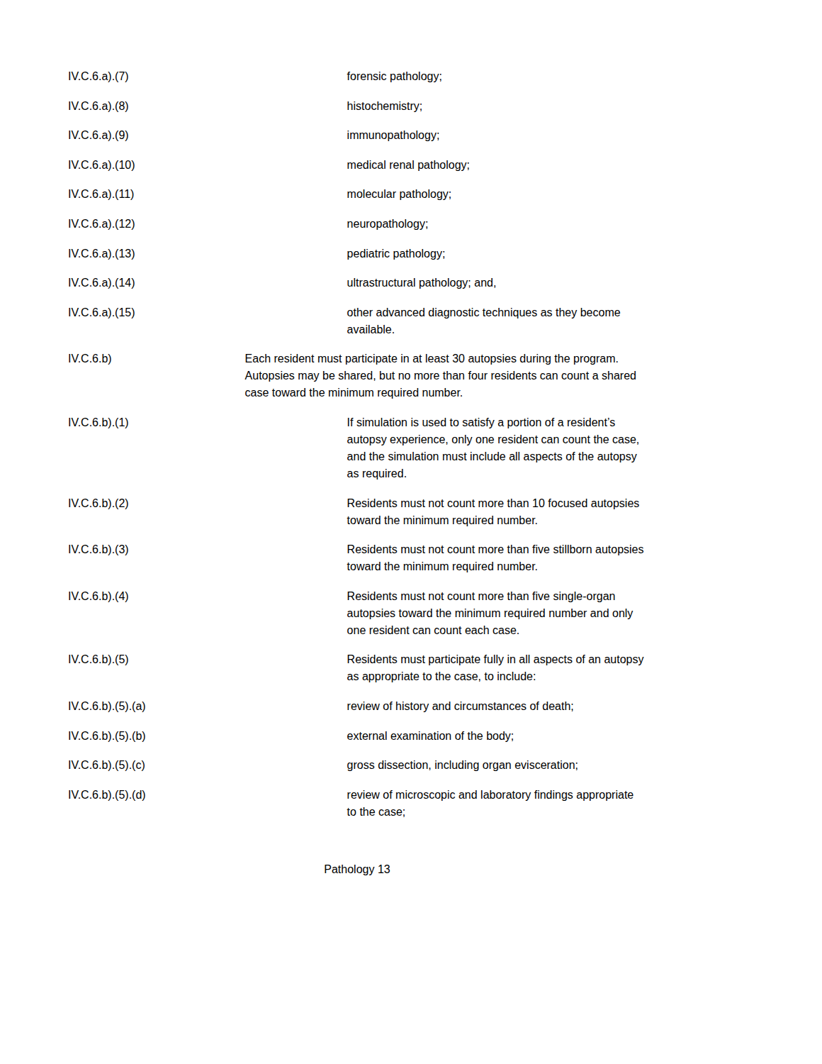| IV.C.6.a).(7) | | forensic pathology; |
| IV.C.6.a).(8) | | histochemistry; |
| IV.C.6.a).(9) | | immunopathology; |
| IV.C.6.a).(10) | | medical renal pathology; |
| IV.C.6.a).(11) | | molecular pathology; |
| IV.C.6.a).(12) | | neuropathology; |
| IV.C.6.a).(13) | | pediatric pathology; |
| IV.C.6.a).(14) | | ultrastructural pathology; and, |
| IV.C.6.a).(15) | | other advanced diagnostic techniques as they become available. |
| IV.C.6.b) | Each resident must participate in at least 30 autopsies during the program. Autopsies may be shared, but no more than four residents can count a shared case toward the minimum required number. |
| IV.C.6.b).(1) | | If simulation is used to satisfy a portion of a resident’s autopsy experience, only one resident can count the case, and the simulation must include all aspects of the autopsy as required. |
| IV.C.6.b).(2) | | Residents must not count more than 10 focused autopsies toward the minimum required number. |
| IV.C.6.b).(3) | | Residents must not count more than five stillborn autopsies toward the minimum required number. |
| IV.C.6.b).(4) | | Residents must not count more than five single-organ autopsies toward the minimum required number and only one resident can count each case. |
| IV.C.6.b).(5) | | Residents must participate fully in all aspects of an autopsy as appropriate to the case, to include: |
| IV.C.6.b).(5).(a) | | review of history and circumstances of death; |
| IV.C.6.b).(5).(b) | | external examination of the body; |
| IV.C.6.b).(5).(c) | | gross dissection, including organ evisceration; |
| IV.C.6.b).(5).(d) | | review of microscopic and laboratory findings appropriate to the case; |
Pathology 13